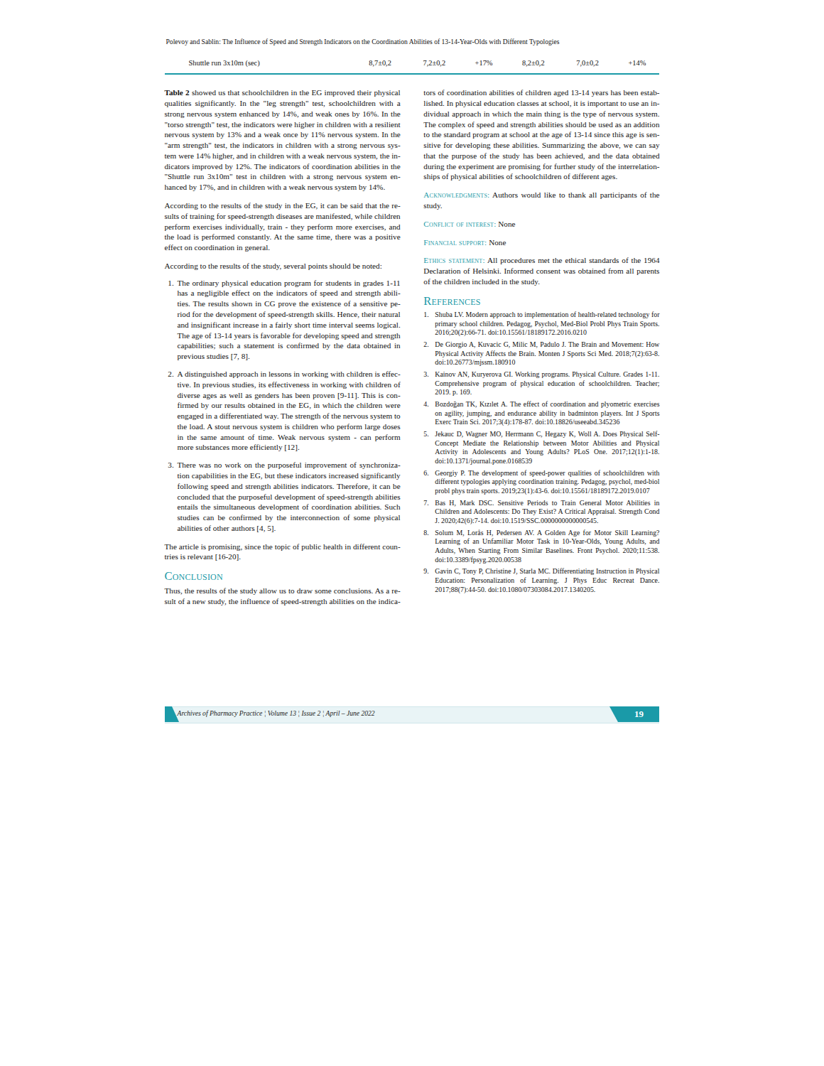Polevoy and Sablin: The Influence of Speed and Strength Indicators on the Coordination Abilities of 13-14-Year-Olds with Different Typologies
| Shuttle run 3x10m (sec) | 8,7±0,2 | 7,2±0,2 | +17% | 8,2±0,2 | 7,0±0,2 | +14% |
Table 2 showed us that schoolchildren in the EG improved their physical qualities significantly. In the "leg strength" test, schoolchildren with a strong nervous system enhanced by 14%, and weak ones by 16%. In the "torso strength" test, the indicators were higher in children with a resilient nervous system by 13% and a weak once by 11% nervous system. In the "arm strength" test, the indicators in children with a strong nervous system were 14% higher, and in children with a weak nervous system, the indicators improved by 12%. The indicators of coordination abilities in the "Shuttle run 3x10m" test in children with a strong nervous system enhanced by 17%, and in children with a weak nervous system by 14%.
According to the results of the study in the EG, it can be said that the results of training for speed-strength diseases are manifested, while children perform exercises individually, train - they perform more exercises, and the load is performed constantly. At the same time, there was a positive effect on coordination in general.
According to the results of the study, several points should be noted:
The ordinary physical education program for students in grades 1-11 has a negligible effect on the indicators of speed and strength abilities. The results shown in CG prove the existence of a sensitive period for the development of speed-strength skills. Hence, their natural and insignificant increase in a fairly short time interval seems logical. The age of 13-14 years is favorable for developing speed and strength capabilities; such a statement is confirmed by the data obtained in previous studies [7, 8].
A distinguished approach in lessons in working with children is effective. In previous studies, its effectiveness in working with children of diverse ages as well as genders has been proven [9-11]. This is confirmed by our results obtained in the EG, in which the children were engaged in a differentiated way. The strength of the nervous system to the load. A stout nervous system is children who perform large doses in the same amount of time. Weak nervous system - can perform more substances more efficiently [12].
There was no work on the purposeful improvement of synchronization capabilities in the EG, but these indicators increased significantly following speed and strength abilities indicators. Therefore, it can be concluded that the purposeful development of speed-strength abilities entails the simultaneous development of coordination abilities. Such studies can be confirmed by the interconnection of some physical abilities of other authors [4, 5].
The article is promising, since the topic of public health in different countries is relevant [16-20].
Conclusion
Thus, the results of the study allow us to draw some conclusions. As a result of a new study, the influence of speed-strength abilities on the indicators of coordination abilities of children aged 13-14 years has been established. In physical education classes at school, it is important to use an individual approach in which the main thing is the type of nervous system. The complex of speed and strength abilities should be used as an addition to the standard program at school at the age of 13-14 since this age is sensitive for developing these abilities. Summarizing the above, we can say that the purpose of the study has been achieved, and the data obtained during the experiment are promising for further study of the interrelationships of physical abilities of schoolchildren of different ages.
Acknowledgments: Authors would like to thank all participants of the study.
Conflict of interest: None
Financial support: None
Ethics statement: All procedures met the ethical standards of the 1964 Declaration of Helsinki. Informed consent was obtained from all parents of the children included in the study.
References
Shuba LV. Modern approach to implementation of health-related technology for primary school children. Pedagog, Psychol, Med-Biol Probl Phys Train Sports. 2016;20(2):66-71. doi:10.15561/18189172.2016.0210
De Giorgio A, Kuvacic G, Milic M, Padulo J. The Brain and Movement: How Physical Activity Affects the Brain. Monten J Sports Sci Med. 2018;7(2):63-8. doi:10.26773/mjssm.180910
Kainov AN, Kuryerova GI. Working programs. Physical Culture. Grades 1-11. Comprehensive program of physical education of schoolchildren. Teacher; 2019. p. 169.
Bozdoğan TK, Kızılet A. The effect of coordination and plyometric exercises on agility, jumping, and endurance ability in badminton players. Int J Sports Exerc Train Sci. 2017;3(4):178-87. doi:10.18826/useeabd.345236
Jekauc D, Wagner MO, Herrmann C, Hegazy K, Woll A. Does Physical Self-Concept Mediate the Relationship between Motor Abilities and Physical Activity in Adolescents and Young Adults? PLoS One. 2017;12(1):1-18. doi:10.1371/journal.pone.0168539
Georgiy P. The development of speed-power qualities of schoolchildren with different typologies applying coordination training. Pedagog, psychol, med-biol probl phys train sports. 2019;23(1):43-6. doi:10.15561/18189172.2019.0107
Bas H, Mark DSC. Sensitive Periods to Train General Motor Abilities in Children and Adolescents: Do They Exist? A Critical Appraisal. Strength Cond J. 2020;42(6):7-14. doi:10.1519/SSC.0000000000000545.
Solum M, Lorås H, Pedersen AV. A Golden Age for Motor Skill Learning? Learning of an Unfamiliar Motor Task in 10-Year-Olds, Young Adults, and Adults, When Starting From Similar Baselines. Front Psychol. 2020;11:538. doi:10.3389/fpsyg.2020.00538
Gavin C, Tony P, Christine J, Starla MC. Differentiating Instruction in Physical Education: Personalization of Learning. J Phys Educ Recreat Dance. 2017;88(7):44-50. doi:10.1080/07303084.2017.1340205.
Archives of Pharmacy Practice ¦ Volume 13 ¦ Issue 2 ¦ April – June 2022
19